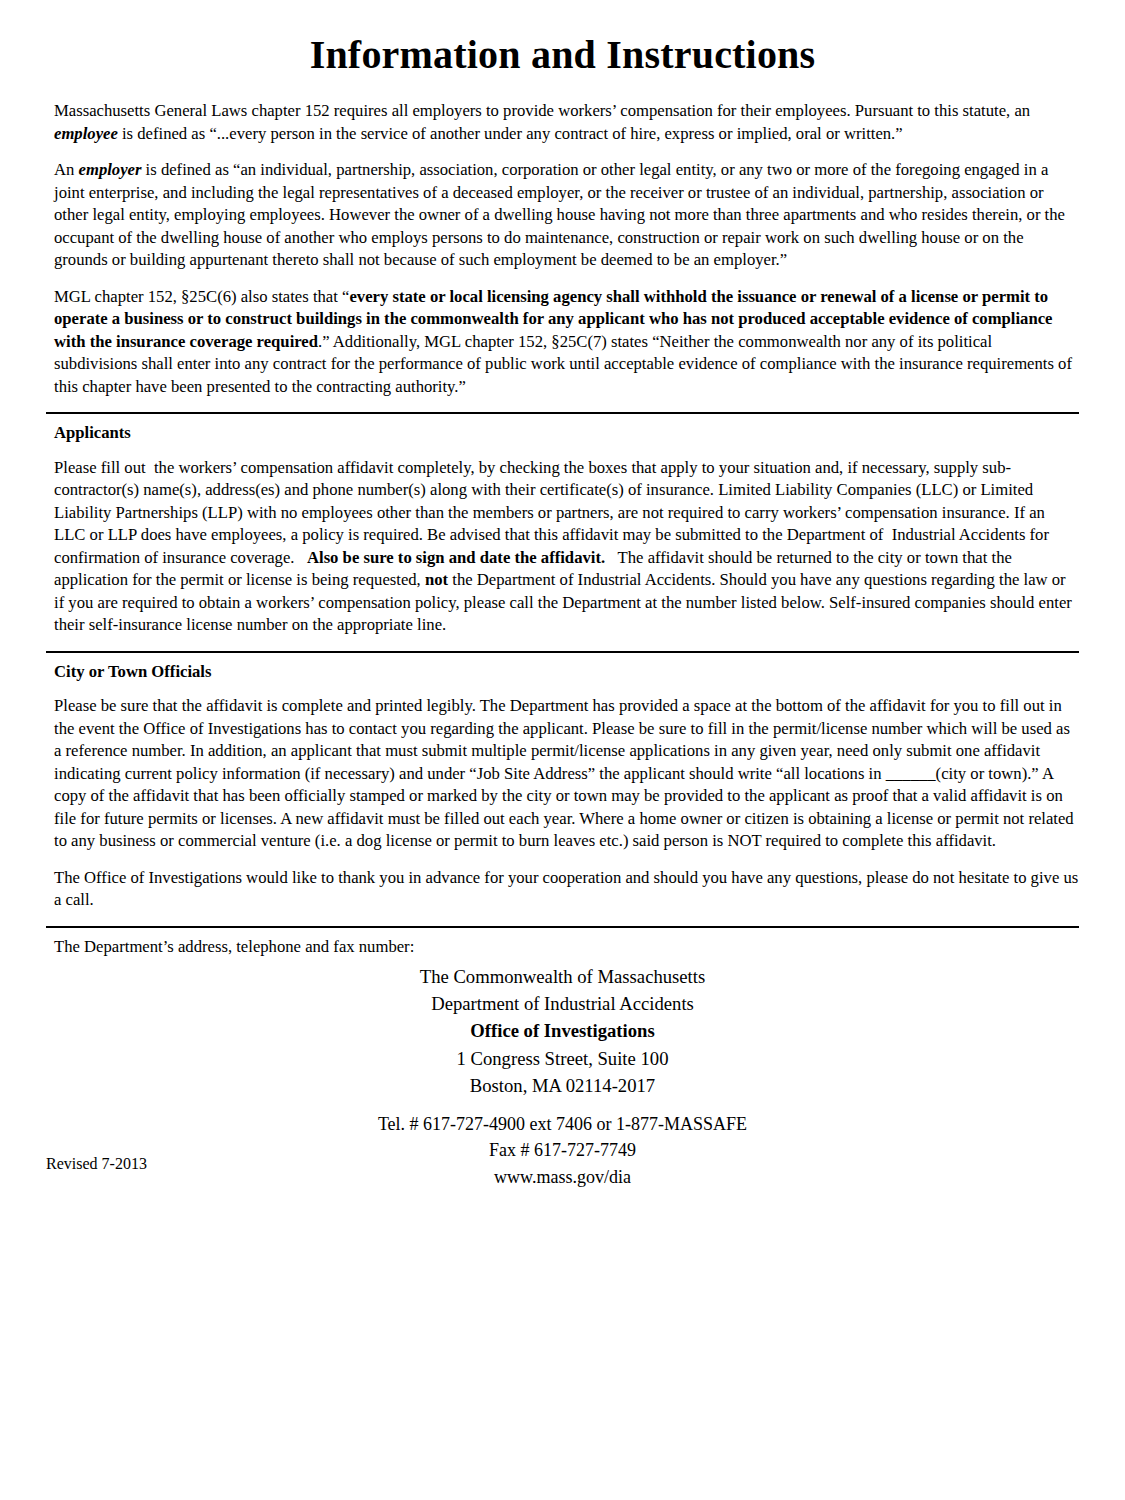Information and Instructions
Massachusetts General Laws chapter 152 requires all employers to provide workers’ compensation for their employees. Pursuant to this statute, an employee is defined as “...every person in the service of another under any contract of hire, express or implied, oral or written.”
An employer is defined as “an individual, partnership, association, corporation or other legal entity, or any two or more of the foregoing engaged in a joint enterprise, and including the legal representatives of a deceased employer, or the receiver or trustee of an individual, partnership, association or other legal entity, employing employees. However the owner of a dwelling house having not more than three apartments and who resides therein, or the occupant of the dwelling house of another who employs persons to do maintenance, construction or repair work on such dwelling house or on the grounds or building appurtenant thereto shall not because of such employment be deemed to be an employer.”
MGL chapter 152, §25C(6) also states that “every state or local licensing agency shall withhold the issuance or renewal of a license or permit to operate a business or to construct buildings in the commonwealth for any applicant who has not produced acceptable evidence of compliance with the insurance coverage required.” Additionally, MGL chapter 152, §25C(7) states “Neither the commonwealth nor any of its political subdivisions shall enter into any contract for the performance of public work until acceptable evidence of compliance with the insurance requirements of this chapter have been presented to the contracting authority.”
Applicants
Please fill out the workers’ compensation affidavit completely, by checking the boxes that apply to your situation and, if necessary, supply sub-contractor(s) name(s), address(es) and phone number(s) along with their certificate(s) of insurance. Limited Liability Companies (LLC) or Limited Liability Partnerships (LLP) with no employees other than the members or partners, are not required to carry workers’ compensation insurance. If an LLC or LLP does have employees, a policy is required. Be advised that this affidavit may be submitted to the Department of Industrial Accidents for confirmation of insurance coverage. Also be sure to sign and date the affidavit. The affidavit should be returned to the city or town that the application for the permit or license is being requested, not the Department of Industrial Accidents. Should you have any questions regarding the law or if you are required to obtain a workers’ compensation policy, please call the Department at the number listed below. Self-insured companies should enter their self-insurance license number on the appropriate line.
City or Town Officials
Please be sure that the affidavit is complete and printed legibly. The Department has provided a space at the bottom of the affidavit for you to fill out in the event the Office of Investigations has to contact you regarding the applicant. Please be sure to fill in the permit/license number which will be used as a reference number. In addition, an applicant that must submit multiple permit/license applications in any given year, need only submit one affidavit indicating current policy information (if necessary) and under “Job Site Address” the applicant should write “all locations in ______(city or town).” A copy of the affidavit that has been officially stamped or marked by the city or town may be provided to the applicant as proof that a valid affidavit is on file for future permits or licenses. A new affidavit must be filled out each year. Where a home owner or citizen is obtaining a license or permit not related to any business or commercial venture (i.e. a dog license or permit to burn leaves etc.) said person is NOT required to complete this affidavit.
The Office of Investigations would like to thank you in advance for your cooperation and should you have any questions, please do not hesitate to give us a call.
The Department’s address, telephone and fax number:
The Commonwealth of Massachusetts
Department of Industrial Accidents
Office of Investigations
1 Congress Street, Suite 100
Boston, MA 02114-2017
Tel. # 617-727-4900 ext 7406 or 1-877-MASSAFE
Fax # 617-727-7749
www.mass.gov/dia
Revised 7-2013